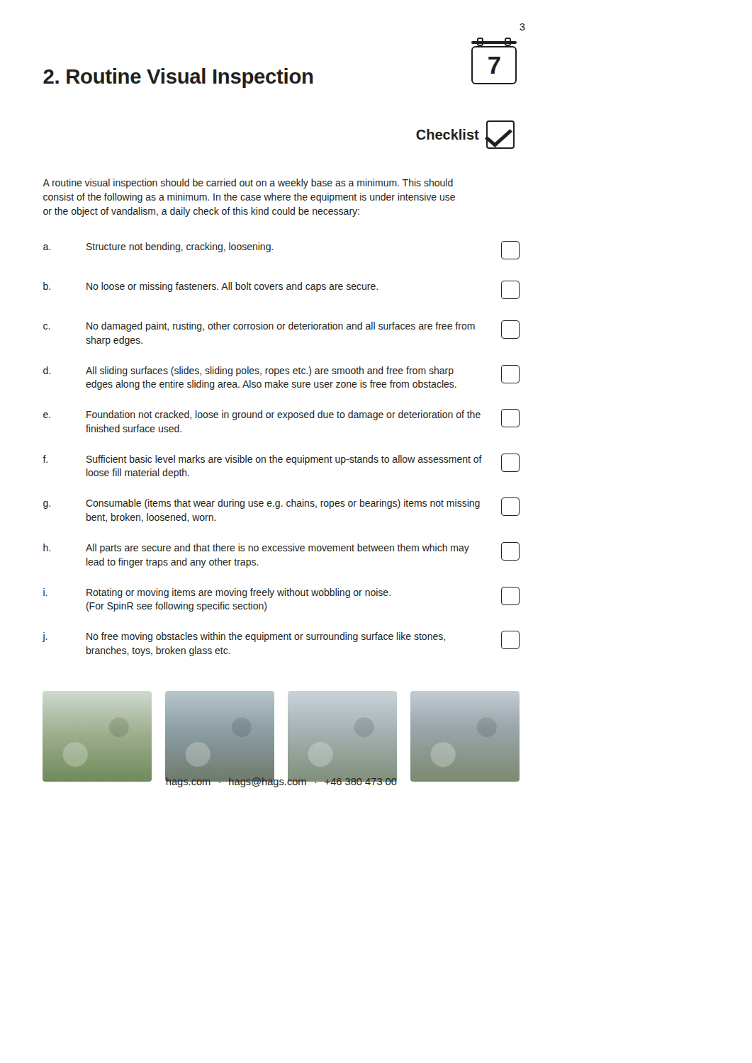3
7
2. Routine Visual Inspection
Checklist
A routine visual inspection should be carried out on a weekly base as a minimum. This should consist of the following as a minimum. In the case where the equipment is under intensive use or the object of vandalism, a daily check of this kind could be necessary:
| a. | Structure not bending, cracking, loosening. | |
| b. | No loose or missing fasteners. All bolt covers and caps are secure. | |
| c. | No damaged paint, rusting, other corrosion or deterioration and all surfaces are free from sharp edges. | |
| d. | All sliding surfaces (slides, sliding poles, ropes etc.) are smooth and free from sharp edges along the entire sliding area. Also make sure user zone is free from obstacles. | |
| e. | Foundation not cracked, loose in ground or exposed due to damage or deterioration of the finished surface used. | |
| f. | Sufficient basic level marks are visible on the equipment up-stands to allow assessment of loose fill material depth. | |
| g. | Consumable (items that wear during use e.g. chains, ropes or bearings) items not missing bent, broken, loosened, worn. | |
| h. | All parts are secure and that there is no excessive movement between them which may lead to finger traps and any other traps. | |
| i. | Rotating or moving items are moving freely without wobbling or noise. (For SpinR see following specific section) | |
| j. | No free moving obstacles within the equipment or surrounding surface like stones, branches, toys, broken glass etc. | |
hags.com · hags@hags.com · +46 380 473 00